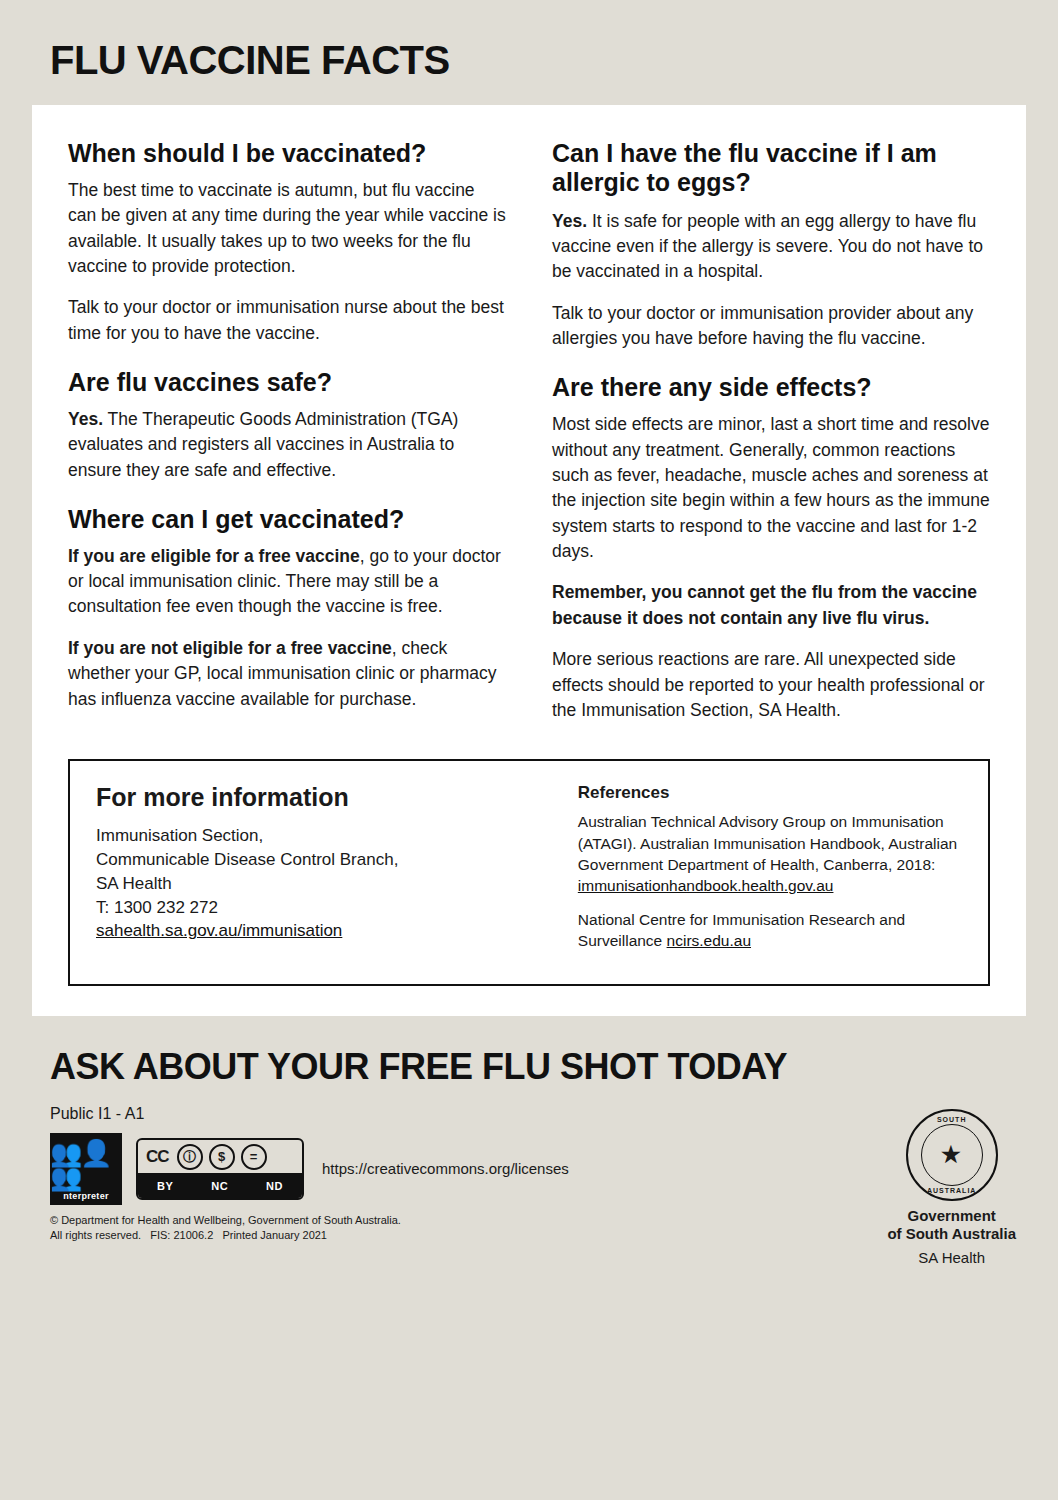FLU VACCINE FACTS
When should I be vaccinated?
The best time to vaccinate is autumn, but flu vaccine can be given at any time during the year while vaccine is available. It usually takes up to two weeks for the flu vaccine to provide protection.
Talk to your doctor or immunisation nurse about the best time for you to have the vaccine.
Are flu vaccines safe?
Yes. The Therapeutic Goods Administration (TGA) evaluates and registers all vaccines in Australia to ensure they are safe and effective.
Where can I get vaccinated?
If you are eligible for a free vaccine, go to your doctor or local immunisation clinic. There may still be a consultation fee even though the vaccine is free.
If you are not eligible for a free vaccine, check whether your GP, local immunisation clinic or pharmacy has influenza vaccine available for purchase.
Can I have the flu vaccine if I am allergic to eggs?
Yes. It is safe for people with an egg allergy to have flu vaccine even if the allergy is severe. You do not have to be vaccinated in a hospital.
Talk to your doctor or immunisation provider about any allergies you have before having the flu vaccine.
Are there any side effects?
Most side effects are minor, last a short time and resolve without any treatment. Generally, common reactions such as fever, headache, muscle aches and soreness at the injection site begin within a few hours as the immune system starts to respond to the vaccine and last for 1-2 days.
Remember, you cannot get the flu from the vaccine because it does not contain any live flu virus.
More serious reactions are rare. All unexpected side effects should be reported to your health professional or the Immunisation Section, SA Health.
For more information
Immunisation Section,
Communicable Disease Control Branch,
SA Health
T: 1300 232 272
sahealth.sa.gov.au/immunisation
References
Australian Technical Advisory Group on Immunisation (ATAGI). Australian Immunisation Handbook, Australian Government Department of Health, Canberra, 2018: immunisationhandbook.health.gov.au
National Centre for Immunisation Research and Surveillance ncirs.edu.au
ASK ABOUT YOUR FREE FLU SHOT TODAY
Public I1 - A1
👥👤👥
nterpreter
CC
ⓘ
$
=
BY NC ND
https://creativecommons.org/licenses
© Department for Health and Wellbeing, Government of South Australia.
All rights reserved. FIS: 21006.2 Printed January 2021
SOUTH
★
AUSTRALIA
Government
of South Australia
SA Health